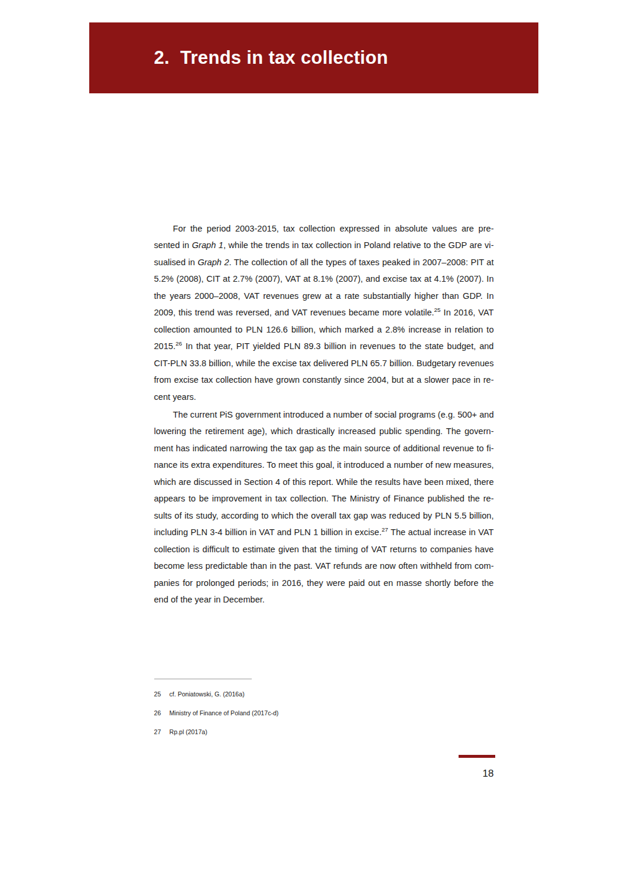2. Trends in tax collection
For the period 2003-2015, tax collection expressed in absolute values are presented in Graph 1, while the trends in tax collection in Poland relative to the GDP are visualised in Graph 2. The collection of all the types of taxes peaked in 2007–2008: PIT at 5.2% (2008), CIT at 2.7% (2007), VAT at 8.1% (2007), and excise tax at 4.1% (2007). In the years 2000–2008, VAT revenues grew at a rate substantially higher than GDP. In 2009, this trend was reversed, and VAT revenues became more volatile.25 In 2016, VAT collection amounted to PLN 126.6 billion, which marked a 2.8% increase in relation to 2015.26 In that year, PIT yielded PLN 89.3 billion in revenues to the state budget, and CIT-PLN 33.8 billion, while the excise tax delivered PLN 65.7 billion. Budgetary revenues from excise tax collection have grown constantly since 2004, but at a slower pace in recent years.
The current PiS government introduced a number of social programs (e.g. 500+ and lowering the retirement age), which drastically increased public spending. The government has indicated narrowing the tax gap as the main source of additional revenue to finance its extra expenditures. To meet this goal, it introduced a number of new measures, which are discussed in Section 4 of this report. While the results have been mixed, there appears to be improvement in tax collection. The Ministry of Finance published the results of its study, according to which the overall tax gap was reduced by PLN 5.5 billion, including PLN 3-4 billion in VAT and PLN 1 billion in excise.27 The actual increase in VAT collection is difficult to estimate given that the timing of VAT returns to companies have become less predictable than in the past. VAT refunds are now often withheld from companies for prolonged periods; in 2016, they were paid out en masse shortly before the end of the year in December.
25 cf. Poniatowski, G. (2016a)
26 Ministry of Finance of Poland (2017c-d)
27 Rp.pl (2017a)
18